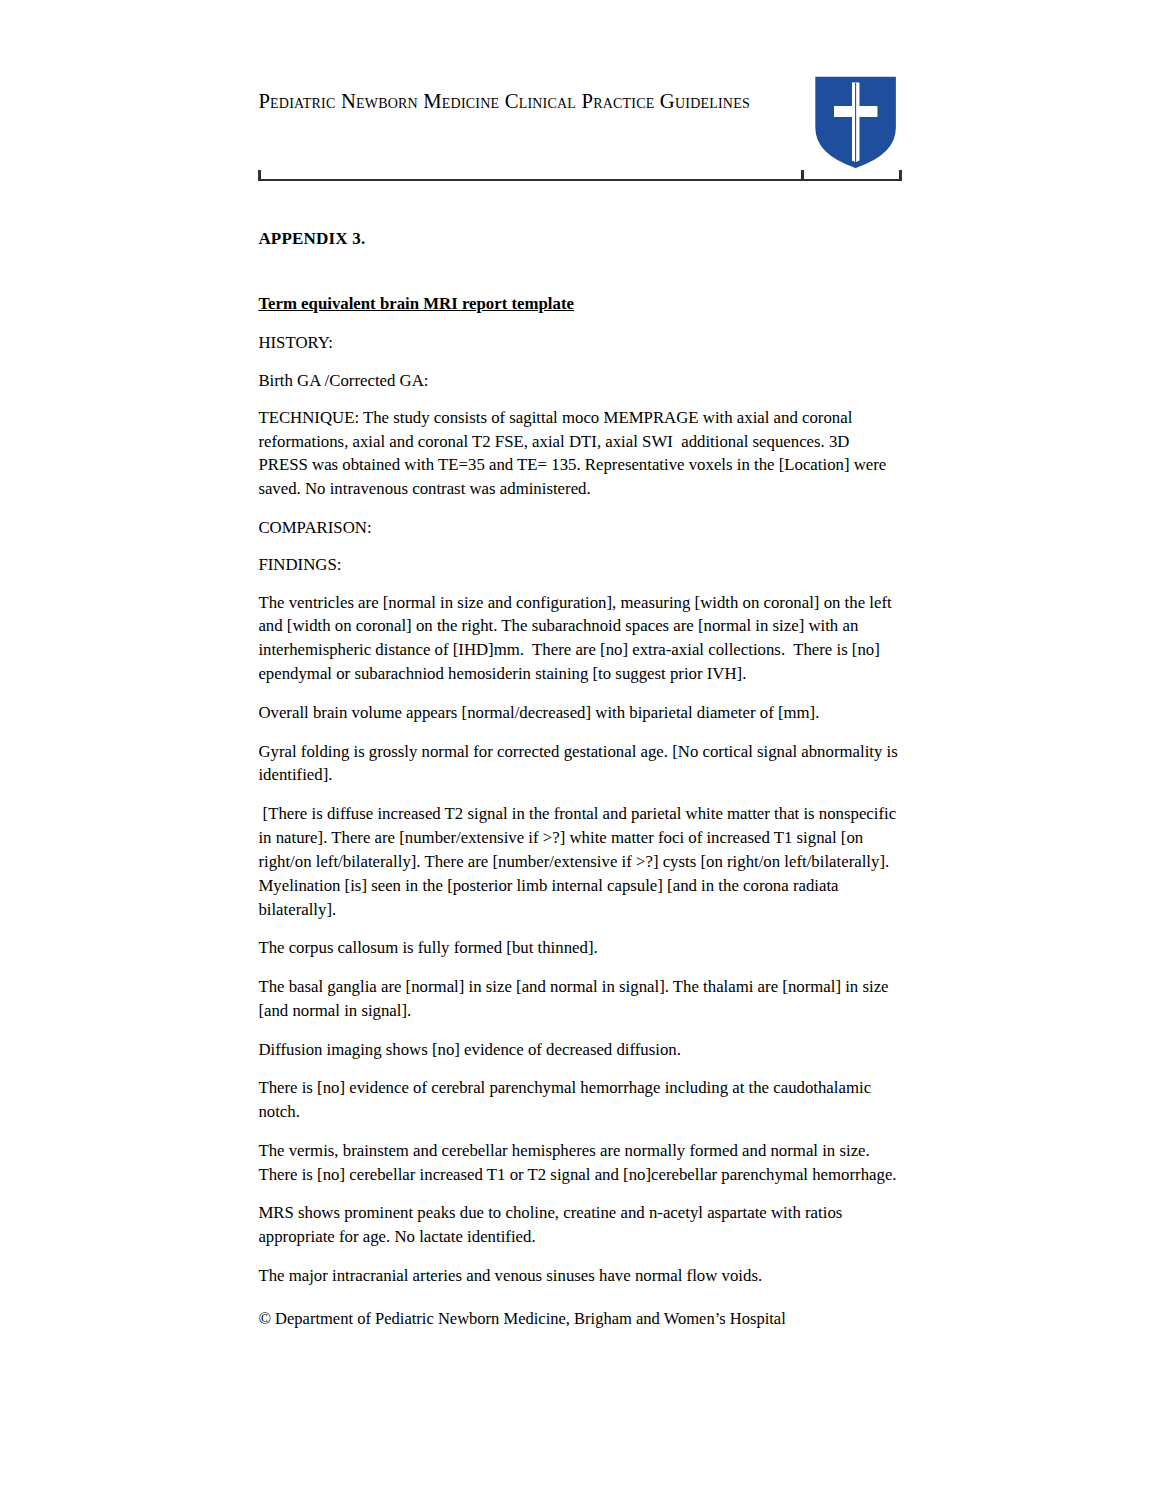Pediatric Newborn Medicine Clinical Practice Guidelines
APPENDIX 3.
Term equivalent brain MRI report template
HISTORY:
Birth GA /Corrected GA:
TECHNIQUE: The study consists of sagittal moco MEMPRAGE with axial and coronal reformations, axial and coronal T2 FSE, axial DTI, axial SWI additional sequences. 3D PRESS was obtained with TE=35 and TE= 135. Representative voxels in the [Location] were saved. No intravenous contrast was administered.
COMPARISON:
FINDINGS:
The ventricles are [normal in size and configuration], measuring [width on coronal] on the left and [width on coronal] on the right. The subarachnoid spaces are [normal in size] with an interhemispheric distance of [IHD]mm. There are [no] extra-axial collections. There is [no] ependymal or subarachniod hemosiderin staining [to suggest prior IVH].
Overall brain volume appears [normal/decreased] with biparietal diameter of [mm].
Gyral folding is grossly normal for corrected gestational age. [No cortical signal abnormality is identified].
[There is diffuse increased T2 signal in the frontal and parietal white matter that is nonspecific in nature]. There are [number/extensive if >?] white matter foci of increased T1 signal [on right/on left/bilaterally]. There are [number/extensive if >?] cysts [on right/on left/bilaterally]. Myelination [is] seen in the [posterior limb internal capsule] [and in the corona radiata bilaterally].
The corpus callosum is fully formed [but thinned].
The basal ganglia are [normal] in size [and normal in signal]. The thalami are [normal] in size [and normal in signal].
Diffusion imaging shows [no] evidence of decreased diffusion.
There is [no] evidence of cerebral parenchymal hemorrhage including at the caudothalamic notch.
The vermis, brainstem and cerebellar hemispheres are normally formed and normal in size. There is [no] cerebellar increased T1 or T2 signal and [no]cerebellar parenchymal hemorrhage.
MRS shows prominent peaks due to choline, creatine and n-acetyl aspartate with ratios appropriate for age. No lactate identified.
The major intracranial arteries and venous sinuses have normal flow voids.
© Department of Pediatric Newborn Medicine, Brigham and Women’s Hospital